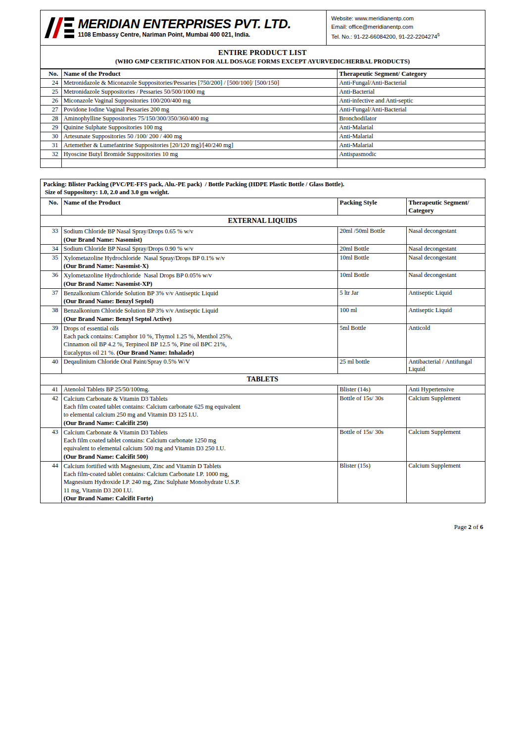MERIDIAN ENTERPRISES PVT. LTD.
1108 Embassy Centre, Nariman Point, Mumbai 400 021, India.
Website: www.meridianentp.com
Email: office@meridianentp.com
Tel. No.: 91-22-66084200, 91-22-22042745
ENTIRE PRODUCT LIST
(WHO GMP CERTIFICATION FOR ALL DOSAGE FORMS EXCEPT AYURVEDIC/HERBAL PRODUCTS)
| No. | Name of the Product | Therapeutic Segment/ Category |
| --- | --- | --- |
| 24 | Metronidazole & Miconazole Suppositories/Pessaries [750/200] / [500/100]/ [500/150] | Anti-Fungal/Anti-Bacterial |
| 25 | Metronidazole Suppositories / Pessaries 50/500/1000 mg | Anti-Bacterial |
| 26 | Miconazole Vaginal Suppositories 100/200/400 mg | Anti-infective and Anti-septic |
| 27 | Povidone Iodine Vaginal Pessaries 200 mg | Anti-Fungal/Anti-Bacterial |
| 28 | Aminophylline Suppositories 75/150/300/350/360/400 mg | Bronchodilator |
| 29 | Quinine Sulphate Suppositories 100 mg | Anti-Malarial |
| 30 | Artesunate Suppositories 50 /100/ 200 / 400 mg | Anti-Malarial |
| 31 | Artemether & Lumefantrine Suppositories [20/120 mg]/[40/240 mg] | Anti-Malarial |
| 32 | Hyoscine Butyl Bromide Suppositories 10 mg | Antispasmodic |
Packing: Blister Packing (PVC/PE-FFS pack, Alu.-PE pack) / Bottle Packing (HDPE Plastic Bottle / Glass Bottle).
Size of Suppository: 1.0, 2.0 and 3.0 gm weight.
| No. | Name of the Product | Packing Style | Therapeutic Segment/ Category |
| --- | --- | --- | --- |
| EXTERNAL LIQUIDS |
| 33 | Sodium Chloride BP Nasal Spray/Drops 0.65 % w/v (Our Brand Name: Nasomist) | 20ml /50ml Bottle | Nasal decongestant |
| 34 | Sodium Chloride BP Nasal Spray/Drops 0.90 % w/v | 20ml Bottle | Nasal decongestant |
| 35 | Xylometazoline Hydrochloride Nasal Spray/Drops BP 0.1% w/v (Our Brand Name: Nasomist-X) | 10ml Bottle | Nasal decongestant |
| 36 | Xylometazoline Hydrochloride Nasal Drops BP 0.05% w/v (Our Brand Name: Nasomist-XP) | 10ml Bottle | Nasal decongestant |
| 37 | Benzalkonium Chloride Solution BP 3% v/v Antiseptic Liquid (Our Brand Name: Benzyl Septol) | 5 ltr Jar | Antiseptic Liquid |
| 38 | Benzalkonium Chloride Solution BP 3% v/v Antiseptic Liquid (Our Brand Name: Benzyl Septol Active) | 100 ml | Antiseptic Liquid |
| 39 | Drops of essential oils Each pack contains: Camphor 10 %, Thymol 1.25 %, Menthol 25%, Cinnamon oil BP 4.2 %, Terpineol BP 12.5 %, Pine oil BPC 21%, Eucalyptus oil 21 %. (Our Brand Name: Inhalade) | 5ml Bottle | Anticold |
| 40 | Deqaulinium Chloride Oral Paint/Spray 0.5% W/V | 25 ml bottle | Antibacterial / Antifungal Liquid |
| TABLETS |
| 41 | Atenolol Tablets BP 25/50/100mg. | Blister (14s) | Anti Hypertensive |
| 42 | Calcium Carbonate & Vitamin D3 Tablets Each film coated tablet contains: Calcium carbonate 625 mg equivalent to elemental calcium 250 mg and Vitamin D3 125 I.U. (Our Brand Name: Calcifit 250) | Bottle of 15s/ 30s | Calcium Supplement |
| 43 | Calcium Carbonate & Vitamin D3 Tablets Each film coated tablet contains: Calcium carbonate 1250 mg equivalent to elemental calcium 500 mg and Vitamin D3 250 I.U. (Our Brand Name: Calcifit 500) | Bottle of 15s/ 30s | Calcium Supplement |
| 44 | Calcium fortified with Magnesium, Zinc and Vitamin D Tablets Each film-coated tablet contains: Calcium Carbonate I.P. 1000 mg, Magnesium Hydroxide I.P. 240 mg, Zinc Sulphate Monohydrate U.S.P. 11 mg, Vitamin D3 200 I.U. (Our Brand Name: Calcifit Forte) | Blister (15s) | Calcium Supplement |
Page 2 of 6